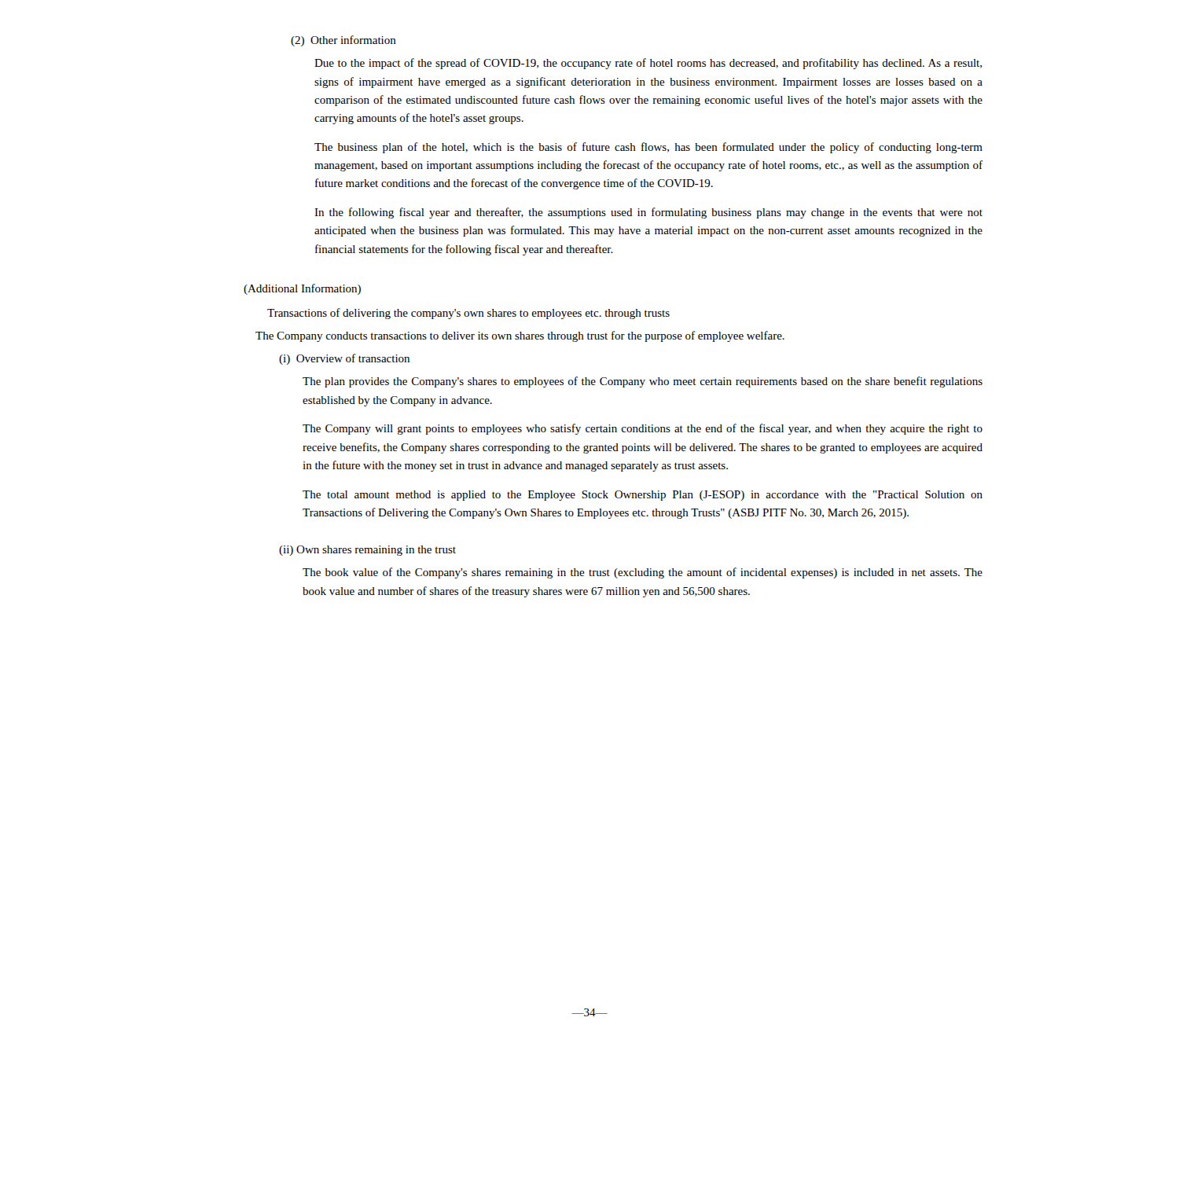(2) Other information
Due to the impact of the spread of COVID-19, the occupancy rate of hotel rooms has decreased, and profitability has declined. As a result, signs of impairment have emerged as a significant deterioration in the business environment. Impairment losses are losses based on a comparison of the estimated undiscounted future cash flows over the remaining economic useful lives of the hotel's major assets with the carrying amounts of the hotel's asset groups.
The business plan of the hotel, which is the basis of future cash flows, has been formulated under the policy of conducting long-term management, based on important assumptions including the forecast of the occupancy rate of hotel rooms, etc., as well as the assumption of future market conditions and the forecast of the convergence time of the COVID-19.
In the following fiscal year and thereafter, the assumptions used in formulating business plans may change in the events that were not anticipated when the business plan was formulated. This may have a material impact on the non-current asset amounts recognized in the financial statements for the following fiscal year and thereafter.
(Additional Information)
Transactions of delivering the company's own shares to employees etc. through trusts
The Company conducts transactions to deliver its own shares through trust for the purpose of employee welfare.
(i) Overview of transaction
The plan provides the Company's shares to employees of the Company who meet certain requirements based on the share benefit regulations established by the Company in advance.
The Company will grant points to employees who satisfy certain conditions at the end of the fiscal year, and when they acquire the right to receive benefits, the Company shares corresponding to the granted points will be delivered. The shares to be granted to employees are acquired in the future with the money set in trust in advance and managed separately as trust assets.
The total amount method is applied to the Employee Stock Ownership Plan (J-ESOP) in accordance with the "Practical Solution on Transactions of Delivering the Company's Own Shares to Employees etc. through Trusts" (ASBJ PITF No. 30, March 26, 2015).
(ii) Own shares remaining in the trust
The book value of the Company's shares remaining in the trust (excluding the amount of incidental expenses) is included in net assets. The book value and number of shares of the treasury shares were 67 million yen and 56,500 shares.
—34—